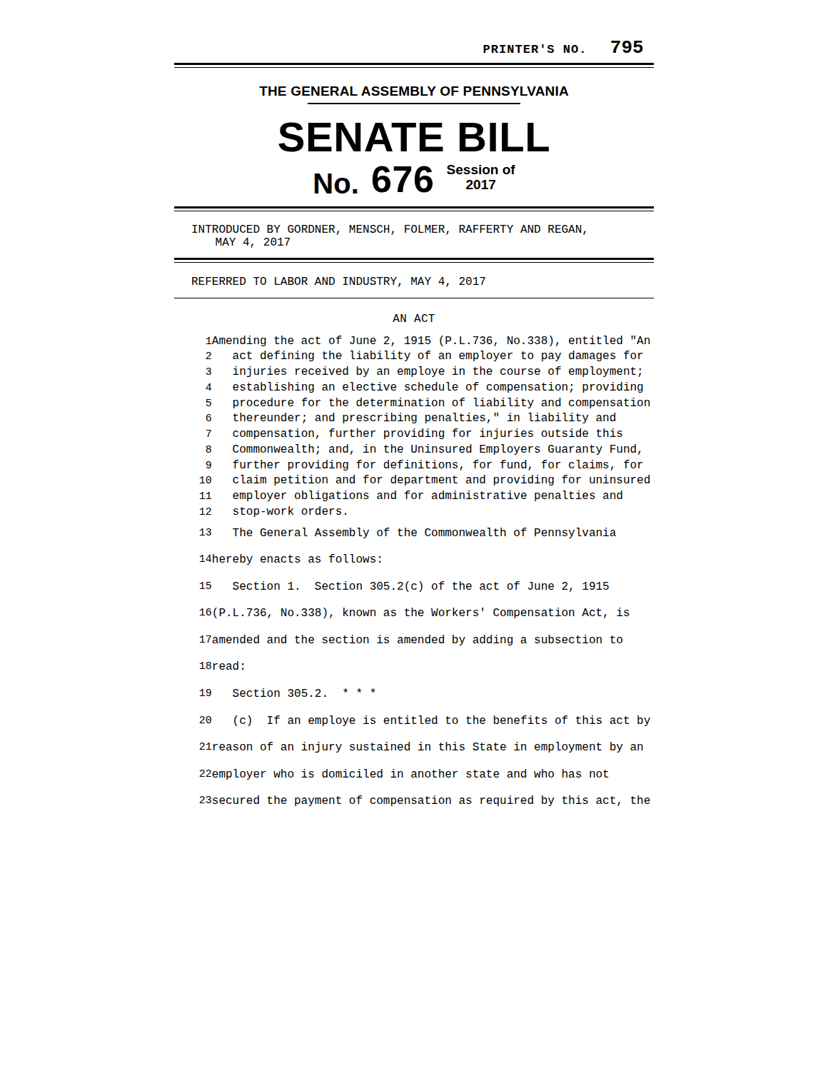PRINTER'S NO. 795
THE GENERAL ASSEMBLY OF PENNSYLVANIA
SENATE BILL
No. 676 Session of
2017
INTRODUCED BY GORDNER, MENSCH, FOLMER, RAFFERTY AND REGAN,MAY 4, 2017
REFERRED TO LABOR AND INDUSTRY, MAY 4, 2017
AN ACT
| 1 | Amending the act of June 2, 1915 (P.L.736, No.338), entitled "An |
| 2 | act defining the liability of an employer to pay damages for |
| 3 | injuries received by an employe in the course of employment; |
| 4 | establishing an elective schedule of compensation; providing |
| 5 | procedure for the determination of liability and compensation |
| 6 | thereunder; and prescribing penalties," in liability and |
| 7 | compensation, further providing for injuries outside this |
| 8 | Commonwealth; and, in the Uninsured Employers Guaranty Fund, |
| 9 | further providing for definitions, for fund, for claims, for |
| 10 | claim petition and for department and providing for uninsured |
| 11 | employer obligations and for administrative penalties and |
| 12 | stop-work orders. |
| 13 | The General Assembly of the Commonwealth of Pennsylvania |
| 14 | hereby enacts as follows: |
| 15 | Section 1. Section 305.2(c) of the act of June 2, 1915 |
| 16 | (P.L.736, No.338), known as the Workers' Compensation Act, is |
| 17 | amended and the section is amended by adding a subsection to |
| 18 | read: |
| 19 | Section 305.2. * * * |
| 20 | (c) If an employe is entitled to the benefits of this act by |
| 21 | reason of an injury sustained in this State in employment by an |
| 22 | employer who is domiciled in another state and who has not |
| 23 | secured the payment of compensation as required by this act, the |